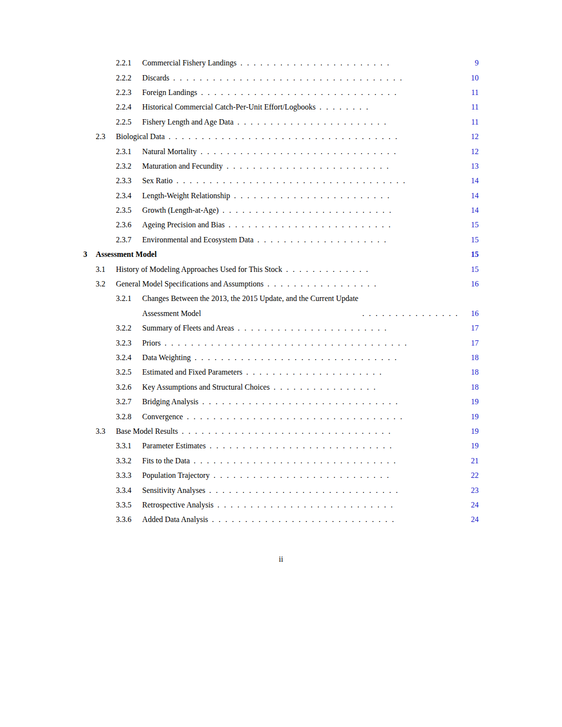2.2.1 Commercial Fishery Landings. . . . . . . . . . . . . . . . . . . . . . . 9
2.2.2 Discards. . . . . . . . . . . . . . . . . . . . . . . . . . . . . . . . . . . 10
2.2.3 Foreign Landings. . . . . . . . . . . . . . . . . . . . . . . . . . . . . . 11
2.2.4 Historical Commercial Catch-Per-Unit Effort/Logbooks. . . . . . . . 11
2.2.5 Fishery Length and Age Data. . . . . . . . . . . . . . . . . . . . . . . 11
2.3 Biological Data. . . . . . . . . . . . . . . . . . . . . . . . . . . . . . . . . . . 12
2.3.1 Natural Mortality. . . . . . . . . . . . . . . . . . . . . . . . . . . . . . 12
2.3.2 Maturation and Fecundity. . . . . . . . . . . . . . . . . . . . . . . . . 13
2.3.3 Sex Ratio. . . . . . . . . . . . . . . . . . . . . . . . . . . . . . . . . . . 14
2.3.4 Length-Weight Relationship. . . . . . . . . . . . . . . . . . . . . . . . 14
2.3.5 Growth (Length-at-Age). . . . . . . . . . . . . . . . . . . . . . . . . . 14
2.3.6 Ageing Precision and Bias. . . . . . . . . . . . . . . . . . . . . . . . . 15
2.3.7 Environmental and Ecosystem Data. . . . . . . . . . . . . . . . . . . . 15
3 Assessment Model 15
3.1 History of Modeling Approaches Used for This Stock. . . . . . . . . . . . . 15
3.2 General Model Specifications and Assumptions. . . . . . . . . . . . . . . . . 16
3.2.1 Changes Between the 2013, the 2015 Update, and the Current Update
Assessment Model . . . . . . . . . . . . . . . . . . . . . . . . . . . 16
3.2.2 Summary of Fleets and Areas. . . . . . . . . . . . . . . . . . . . . . . 17
3.2.3 Priors. . . . . . . . . . . . . . . . . . . . . . . . . . . . . . . . . . . . . 17
3.2.4 Data Weighting. . . . . . . . . . . . . . . . . . . . . . . . . . . . . . . 18
3.2.5 Estimated and Fixed Parameters. . . . . . . . . . . . . . . . . . . . . 18
3.2.6 Key Assumptions and Structural Choices. . . . . . . . . . . . . . . . 18
3.2.7 Bridging Analysis. . . . . . . . . . . . . . . . . . . . . . . . . . . . . . 19
3.2.8 Convergence. . . . . . . . . . . . . . . . . . . . . . . . . . . . . . . . . 19
3.3 Base Model Results. . . . . . . . . . . . . . . . . . . . . . . . . . . . . . . . 19
3.3.1 Parameter Estimates. . . . . . . . . . . . . . . . . . . . . . . . . . . . 19
3.3.2 Fits to the Data. . . . . . . . . . . . . . . . . . . . . . . . . . . . . . . 21
3.3.3 Population Trajectory. . . . . . . . . . . . . . . . . . . . . . . . . . . 22
3.3.4 Sensitivity Analyses. . . . . . . . . . . . . . . . . . . . . . . . . . . . . 23
3.3.5 Retrospective Analysis. . . . . . . . . . . . . . . . . . . . . . . . . . . 24
3.3.6 Added Data Analysis. . . . . . . . . . . . . . . . . . . . . . . . . . . . 24
ii